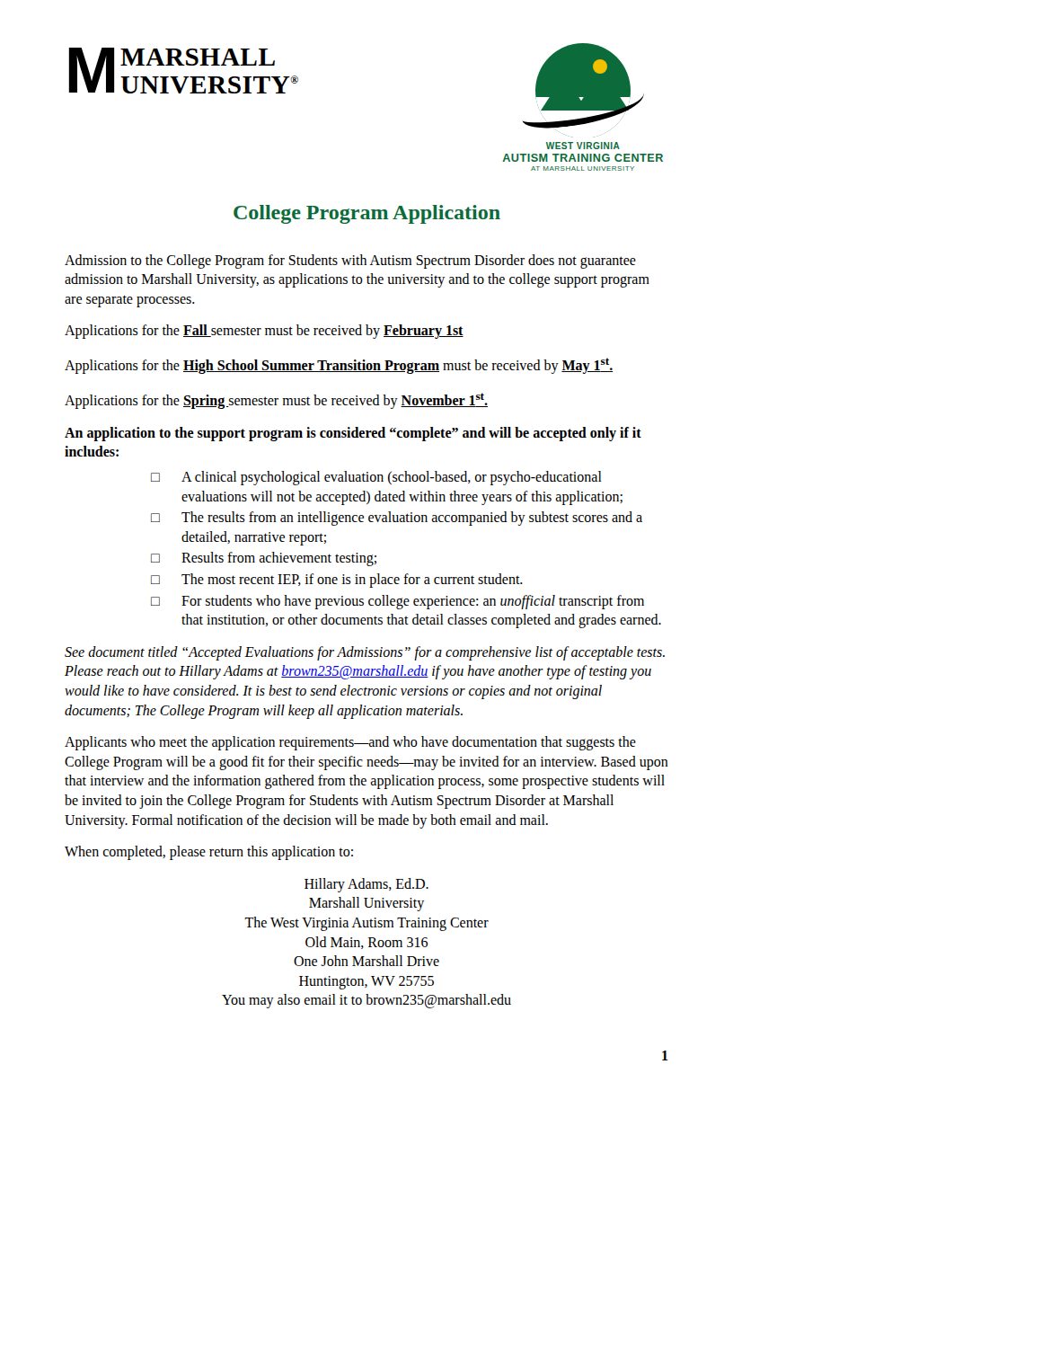M
Marshall
University®
WEST VIRGINIA
AUTISM TRAINING CENTER
AT MARSHALL UNIVERSITY
College Program Application
Admission to the College Program for Students with Autism Spectrum Disorder does not guarantee admission to Marshall University, as applications to the university and to the college support program are separate processes.
Applications for the Fall semester must be received by February 1st
Applications for the High School Summer Transition Program must be received by May 1st.
Applications for the Spring semester must be received by November 1st.
An application to the support program is considered “complete” and will be accepted only if it includes:
A clinical psychological evaluation (school-based, or psycho-educational evaluations will not be accepted) dated within three years of this application;
The results from an intelligence evaluation accompanied by subtest scores and a detailed, narrative report;
Results from achievement testing;
The most recent IEP, if one is in place for a current student.
For students who have previous college experience: an unofficial transcript from that institution, or other documents that detail classes completed and grades earned.
See document titled “Accepted Evaluations for Admissions” for a comprehensive list of acceptable tests. Please reach out to Hillary Adams at brown235@marshall.edu if you have another type of testing you would like to have considered. It is best to send electronic versions or copies and not original documents; The College Program will keep all application materials.
Applicants who meet the application requirements—and who have documentation that suggests the College Program will be a good fit for their specific needs—may be invited for an interview. Based upon that interview and the information gathered from the application process, some prospective students will be invited to join the College Program for Students with Autism Spectrum Disorder at Marshall University. Formal notification of the decision will be made by both email and mail.
When completed, please return this application to:
Hillary Adams, Ed.D.
Marshall University
The West Virginia Autism Training Center
Old Main, Room 316
One John Marshall Drive
Huntington, WV 25755
You may also email it to brown235@marshall.edu
1